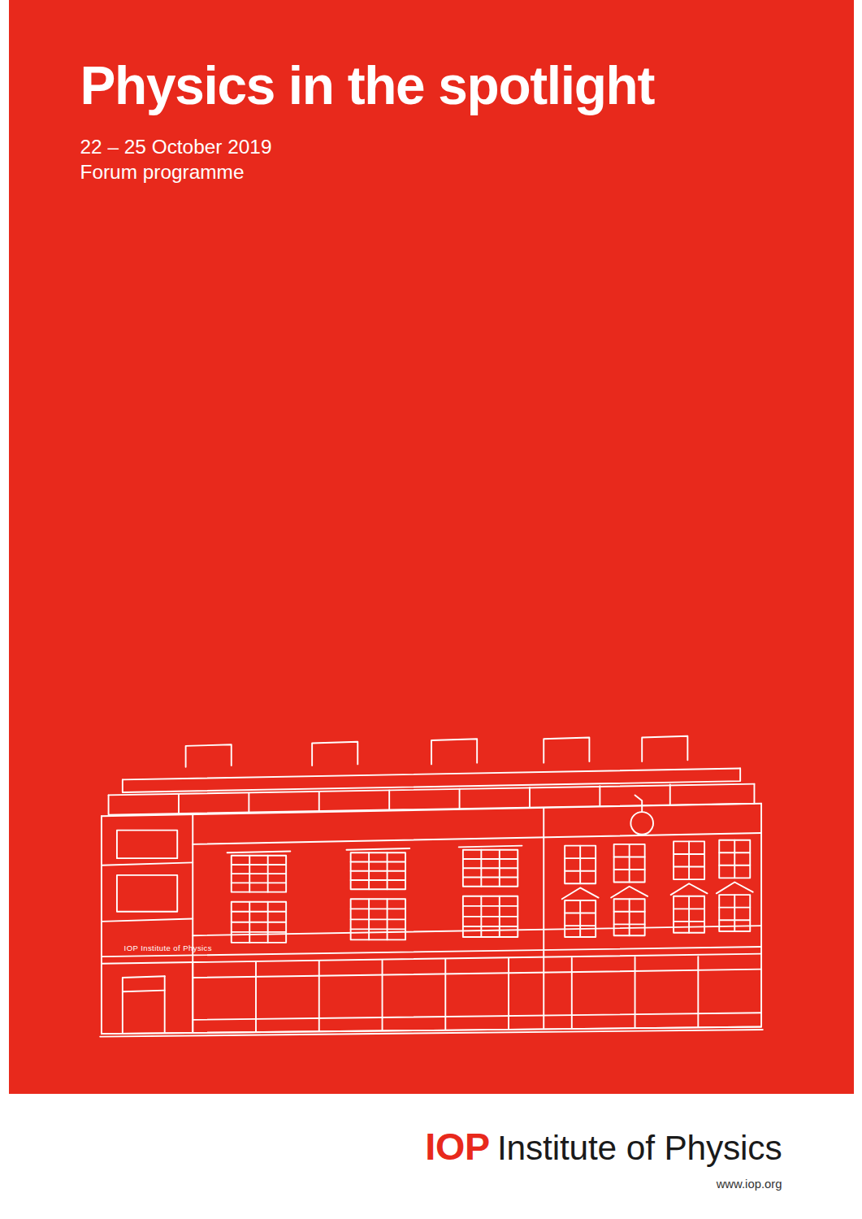Physics in the spotlight
22 – 25 October 2019 Forum programme
IOP Institute of Physics
IOP Institute of Physics
www.iop.org